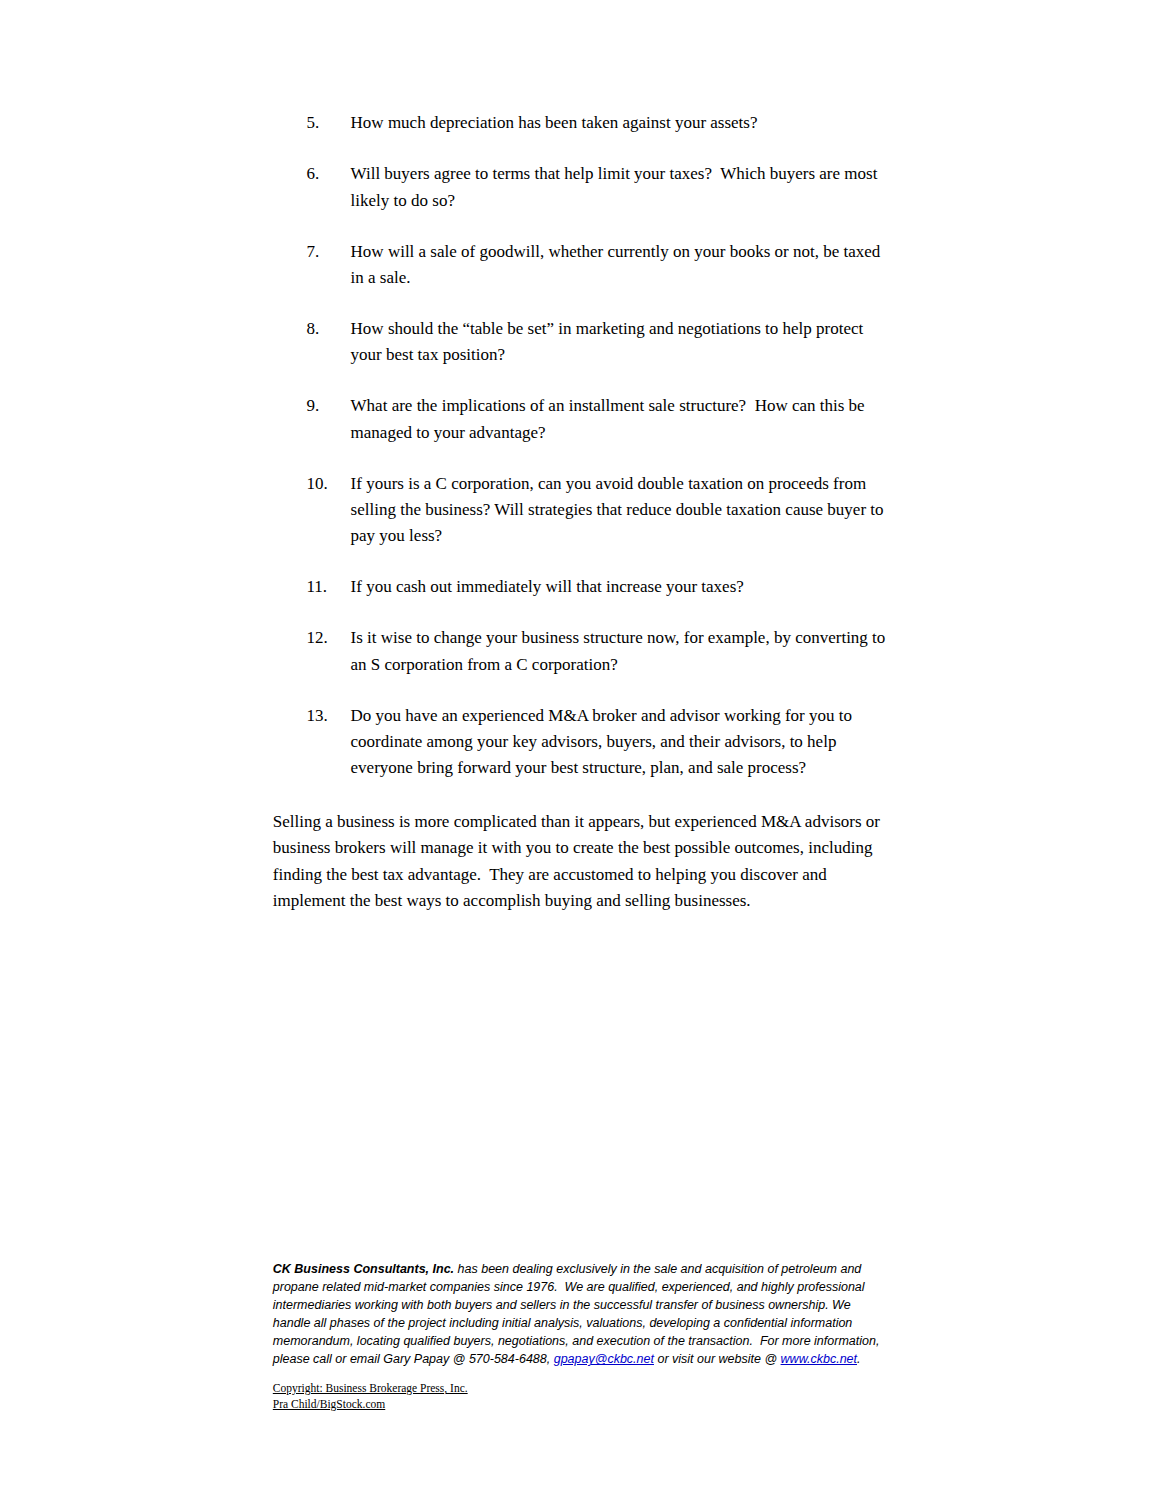5. How much depreciation has been taken against your assets?
6. Will buyers agree to terms that help limit your taxes? Which buyers are most likely to do so?
7. How will a sale of goodwill, whether currently on your books or not, be taxed in a sale.
8. How should the “table be set” in marketing and negotiations to help protect your best tax position?
9. What are the implications of an installment sale structure? How can this be managed to your advantage?
10. If yours is a C corporation, can you avoid double taxation on proceeds from selling the business? Will strategies that reduce double taxation cause buyer to pay you less?
11. If you cash out immediately will that increase your taxes?
12. Is it wise to change your business structure now, for example, by converting to an S corporation from a C corporation?
13. Do you have an experienced M&A broker and advisor working for you to coordinate among your key advisors, buyers, and their advisors, to help everyone bring forward your best structure, plan, and sale process?
Selling a business is more complicated than it appears, but experienced M&A advisors or business brokers will manage it with you to create the best possible outcomes, including finding the best tax advantage. They are accustomed to helping you discover and implement the best ways to accomplish buying and selling businesses.
CK Business Consultants, Inc. has been dealing exclusively in the sale and acquisition of petroleum and propane related mid-market companies since 1976. We are qualified, experienced, and highly professional intermediaries working with both buyers and sellers in the successful transfer of business ownership. We handle all phases of the project including initial analysis, valuations, developing a confidential information memorandum, locating qualified buyers, negotiations, and execution of the transaction. For more information, please call or email Gary Papay @ 570-584-6488, gpapay@ckbc.net or visit our website @ www.ckbc.net.
Copyright: Business Brokerage Press, Inc.
Pra Child/BigStock.com